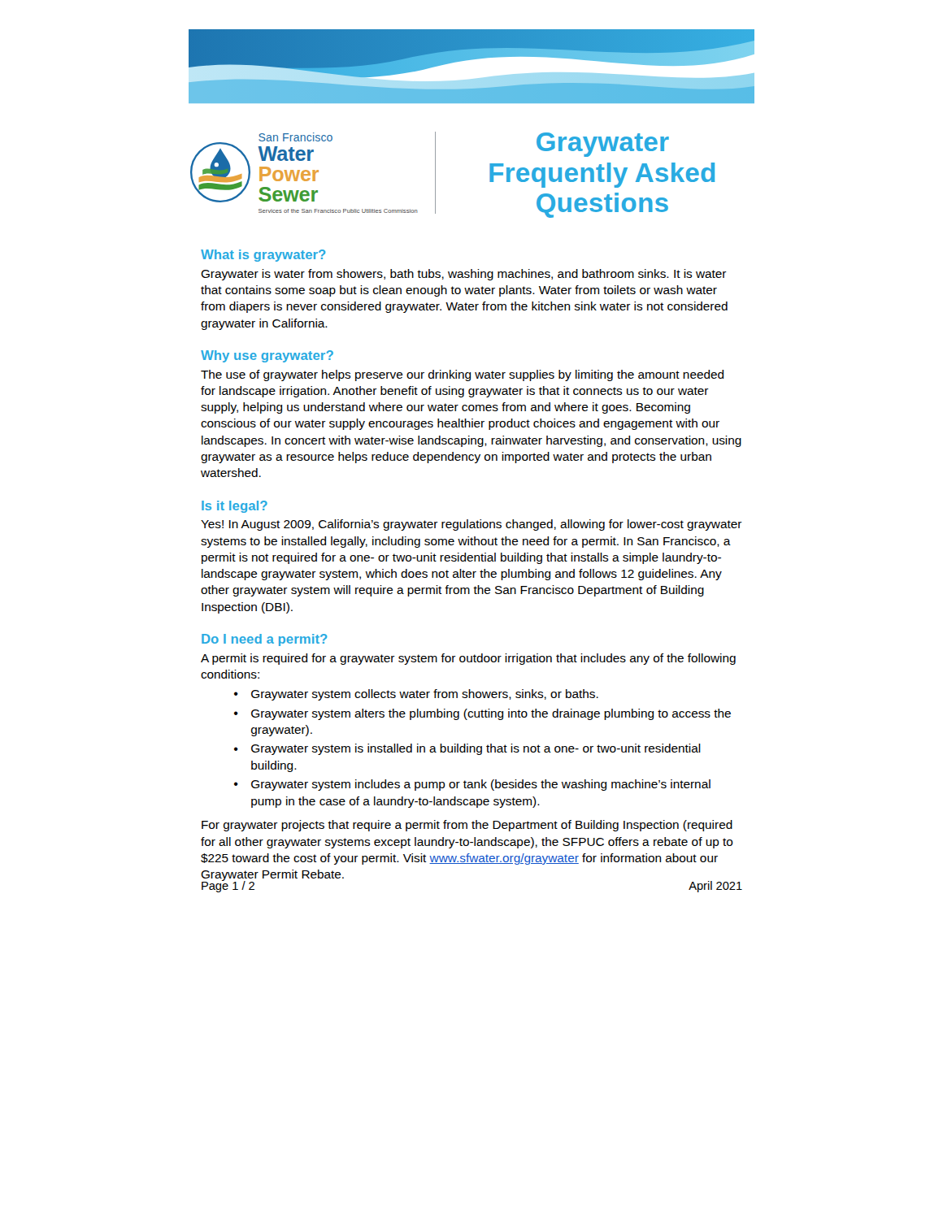San Francisco
Water
Power
Sewer
Services of the San Francisco Public Utilities Commission
Graywater
Frequently Asked Questions
What is graywater?
Graywater is water from showers, bath tubs, washing machines, and bathroom sinks. It is water that contains some soap but is clean enough to water plants. Water from toilets or wash water from diapers is never considered graywater. Water from the kitchen sink water is not considered graywater in California.
Why use graywater?
The use of graywater helps preserve our drinking water supplies by limiting the amount needed for landscape irrigation. Another benefit of using graywater is that it connects us to our water supply, helping us understand where our water comes from and where it goes. Becoming conscious of our water supply encourages healthier product choices and engagement with our landscapes. In concert with water-wise landscaping, rainwater harvesting, and conservation, using graywater as a resource helps reduce dependency on imported water and protects the urban watershed.
Is it legal?
Yes! In August 2009, California’s graywater regulations changed, allowing for lower-cost graywater systems to be installed legally, including some without the need for a permit. In San Francisco, a permit is not required for a one- or two-unit residential building that installs a simple laundry-to-landscape graywater system, which does not alter the plumbing and follows 12 guidelines. Any other graywater system will require a permit from the San Francisco Department of Building Inspection (DBI).
Do I need a permit?
A permit is required for a graywater system for outdoor irrigation that includes any of the following conditions:
Graywater system collects water from showers, sinks, or baths.
Graywater system alters the plumbing (cutting into the drainage plumbing to access the graywater).
Graywater system is installed in a building that is not a one- or two-unit residential building.
Graywater system includes a pump or tank (besides the washing machine’s internal pump in the case of a laundry-to-landscape system).
For graywater projects that require a permit from the Department of Building Inspection (required for all other graywater systems except laundry-to-landscape), the SFPUC offers a rebate of up to $225 toward the cost of your permit. Visit www.sfwater.org/graywater for information about our Graywater Permit Rebate.
Page 1 / 2 April 2021